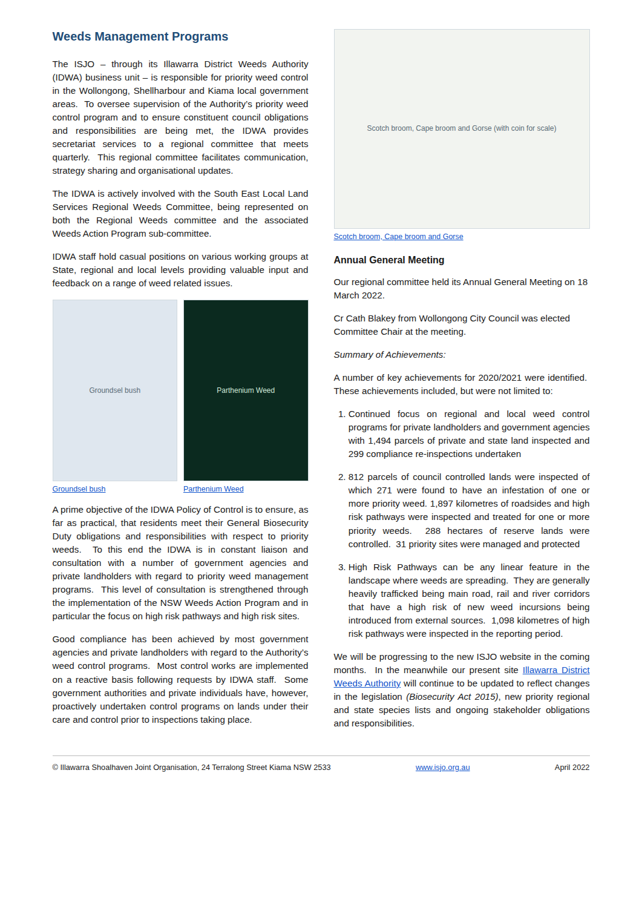Weeds Management Programs
The ISJO – through its Illawarra District Weeds Authority (IDWA) business unit – is responsible for priority weed control in the Wollongong, Shellharbour and Kiama local government areas. To oversee supervision of the Authority’s priority weed control program and to ensure constituent council obligations and responsibilities are being met, the IDWA provides secretariat services to a regional committee that meets quarterly. This regional committee facilitates communication, strategy sharing and organisational updates.
The IDWA is actively involved with the South East Local Land Services Regional Weeds Committee, being represented on both the Regional Weeds committee and the associated Weeds Action Program sub-committee.
IDWA staff hold casual positions on various working groups at State, regional and local levels providing valuable input and feedback on a range of weed related issues.
Groundsel bush
Parthenium Weed
Groundsel bush
Parthenium Weed
A prime objective of the IDWA Policy of Control is to ensure, as far as practical, that residents meet their General Biosecurity Duty obligations and responsibilities with respect to priority weeds. To this end the IDWA is in constant liaison and consultation with a number of government agencies and private landholders with regard to priority weed management programs. This level of consultation is strengthened through the implementation of the NSW Weeds Action Program and in particular the focus on high risk pathways and high risk sites.
Good compliance has been achieved by most government agencies and private landholders with regard to the Authority’s weed control programs. Most control works are implemented on a reactive basis following requests by IDWA staff. Some government authorities and private individuals have, however, proactively undertaken control programs on lands under their care and control prior to inspections taking place.
Scotch broom, Cape broom and Gorse (with coin for scale)
Scotch broom, Cape broom and Gorse
Annual General Meeting
Our regional committee held its Annual General Meeting on 18 March 2022.
Cr Cath Blakey from Wollongong City Council was elected Committee Chair at the meeting.
Summary of Achievements:
A number of key achievements for 2020/2021 were identified. These achievements included, but were not limited to:
Continued focus on regional and local weed control programs for private landholders and government agencies with 1,494 parcels of private and state land inspected and 299 compliance re-inspections undertaken
812 parcels of council controlled lands were inspected of which 271 were found to have an infestation of one or more priority weed. 1,897 kilometres of roadsides and high risk pathways were inspected and treated for one or more priority weeds. 288 hectares of reserve lands were controlled. 31 priority sites were managed and protected
High Risk Pathways can be any linear feature in the landscape where weeds are spreading. They are generally heavily trafficked being main road, rail and river corridors that have a high risk of new weed incursions being introduced from external sources. 1,098 kilometres of high risk pathways were inspected in the reporting period.
We will be progressing to the new ISJO website in the coming months. In the meanwhile our present site Illawarra District Weeds Authority will continue to be updated to reflect changes in the legislation (Biosecurity Act 2015), new priority regional and state species lists and ongoing stakeholder obligations and responsibilities.
© Illawarra Shoalhaven Joint Organisation, 24 Terralong Street Kiama NSW 2533
www.isjo.org.au
April 2022